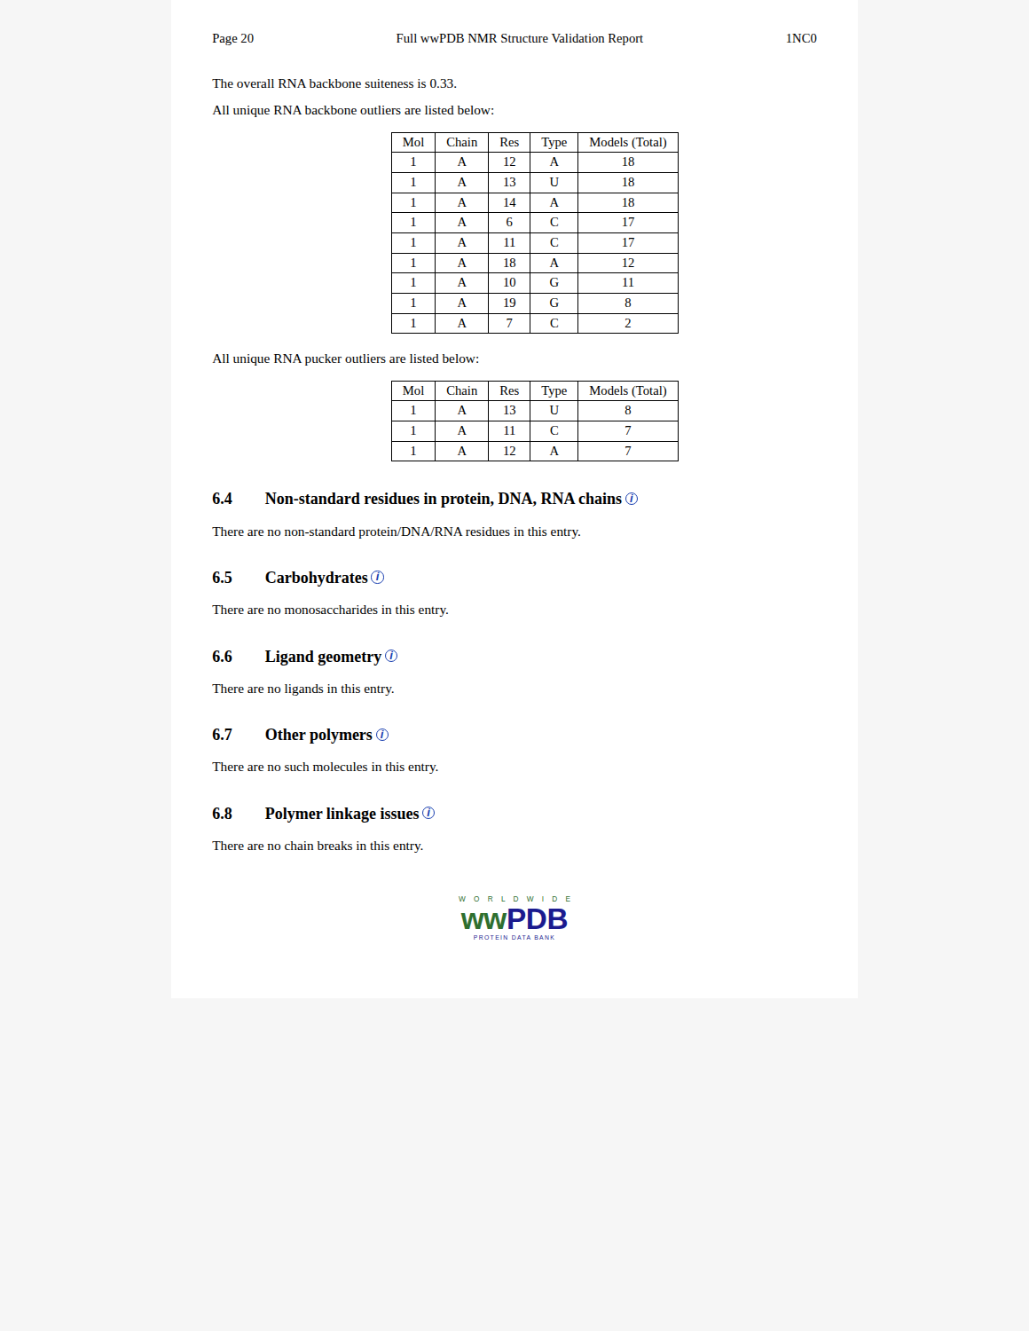Page 20 Full wwPDB NMR Structure Validation Report 1NC0
The overall RNA backbone suiteness is 0.33.
All unique RNA backbone outliers are listed below:
| Mol | Chain | Res | Type | Models (Total) |
| --- | --- | --- | --- | --- |
| 1 | A | 12 | A | 18 |
| 1 | A | 13 | U | 18 |
| 1 | A | 14 | A | 18 |
| 1 | A | 6 | C | 17 |
| 1 | A | 11 | C | 17 |
| 1 | A | 18 | A | 12 |
| 1 | A | 10 | G | 11 |
| 1 | A | 19 | G | 8 |
| 1 | A | 7 | C | 2 |
All unique RNA pucker outliers are listed below:
| Mol | Chain | Res | Type | Models (Total) |
| --- | --- | --- | --- | --- |
| 1 | A | 13 | U | 8 |
| 1 | A | 11 | C | 7 |
| 1 | A | 12 | A | 7 |
6.4 Non-standard residues in protein, DNA, RNA chainsi
There are no non-standard protein/DNA/RNA residues in this entry.
6.5 Carbohydratesi
There are no monosaccharides in this entry.
6.6 Ligand geometryi
There are no ligands in this entry.
6.7 Other polymersi
There are no such molecules in this entry.
6.8 Polymer linkage issuesi
There are no chain breaks in this entry.
W O R L D W I D E
ww PDB
PROTEIN DATA BANK